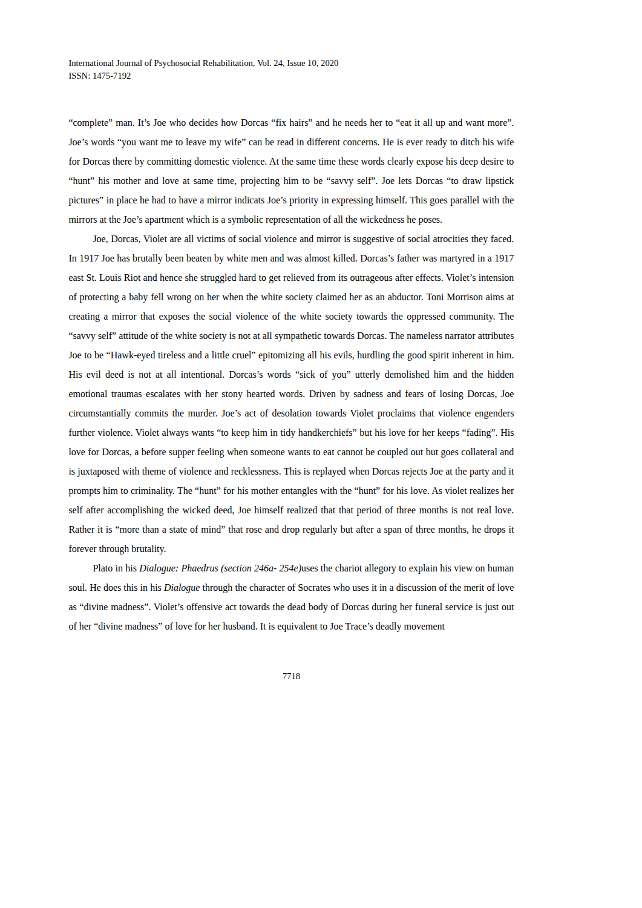International Journal of Psychosocial Rehabilitation, Vol. 24, Issue 10, 2020
ISSN: 1475-7192
“complete” man. It’s Joe who decides how Dorcas “fix hairs” and he needs her to “eat it all up and want more”. Joe’s words “you want me to leave my wife” can be read in different concerns. He is ever ready to ditch his wife for Dorcas there by committing domestic violence. At the same time these words clearly expose his deep desire to “hunt” his mother and love at same time, projecting him to be “savvy self”. Joe lets Dorcas “to draw lipstick pictures” in place he had to have a mirror indicats Joe’s priority in expressing himself. This goes parallel with the mirrors at the Joe’s apartment which is a symbolic representation of all the wickedness he poses.
Joe, Dorcas, Violet are all victims of social violence and mirror is suggestive of social atrocities they faced. In 1917 Joe has brutally been beaten by white men and was almost killed. Dorcas’s father was martyred in a 1917 east St. Louis Riot and hence she struggled hard to get relieved from its outrageous after effects. Violet’s intension of protecting a baby fell wrong on her when the white society claimed her as an abductor. Toni Morrison aims at creating a mirror that exposes the social violence of the white society towards the oppressed community. The “savvy self” attitude of the white society is not at all sympathetic towards Dorcas. The nameless narrator attributes Joe to be “Hawk-eyed tireless and a little cruel” epitomizing all his evils, hurdling the good spirit inherent in him. His evil deed is not at all intentional. Dorcas’s words “sick of you” utterly demolished him and the hidden emotional traumas escalates with her stony hearted words. Driven by sadness and fears of losing Dorcas, Joe circumstantially commits the murder. Joe’s act of desolation towards Violet proclaims that violence engenders further violence. Violet always wants “to keep him in tidy handkerchiefs” but his love for her keeps “fading”. His love for Dorcas, a before supper feeling when someone wants to eat cannot be coupled out but goes collateral and is juxtaposed with theme of violence and recklessness. This is replayed when Dorcas rejects Joe at the party and it prompts him to criminality. The “hunt” for his mother entangles with the “hunt” for his love. As violet realizes her self after accomplishing the wicked deed, Joe himself realized that that period of three months is not real love. Rather it is “more than a state of mind” that rose and drop regularly but after a span of three months, he drops it forever through brutality.
Plato in his Dialogue: Phaedrus (section 246a- 254e) uses the chariot allegory to explain his view on human soul. He does this in his Dialogue through the character of Socrates who uses it in a discussion of the merit of love as “divine madness”. Violet’s offensive act towards the dead body of Dorcas during her funeral service is just out of her “divine madness” of love for her husband. It is equivalent to Joe Trace’s deadly movement
7718